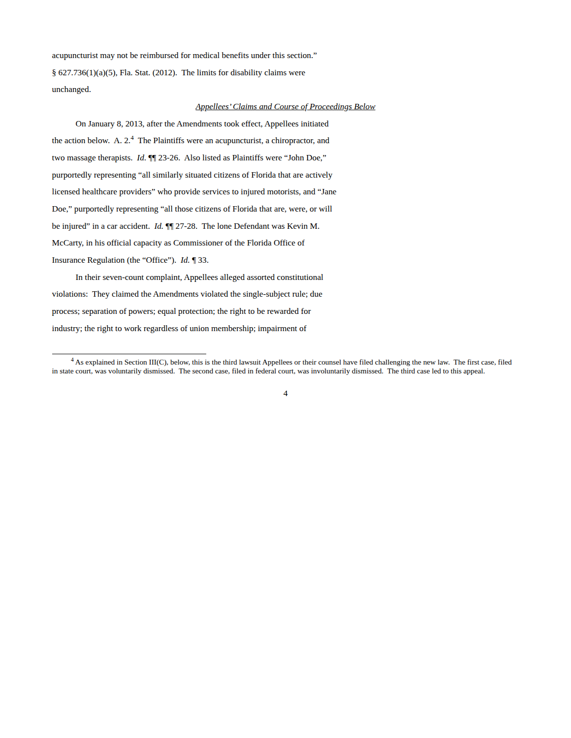acupuncturist may not be reimbursed for medical benefits under this section.”
§ 627.736(1)(a)(5), Fla. Stat. (2012). The limits for disability claims were
unchanged.
Appellees’ Claims and Course of Proceedings Below
On January 8, 2013, after the Amendments took effect, Appellees initiated
the action below. A. 2.4 The Plaintiffs were an acupuncturist, a chiropractor, and
two massage therapists. Id. ¶¶ 23-26. Also listed as Plaintiffs were “John Doe,”
purportedly representing “all similarly situated citizens of Florida that are actively
licensed healthcare providers” who provide services to injured motorists, and “Jane
Doe,” purportedly representing “all those citizens of Florida that are, were, or will
be injured” in a car accident. Id. ¶¶ 27-28. The lone Defendant was Kevin M.
McCarty, in his official capacity as Commissioner of the Florida Office of
Insurance Regulation (the “Office”). Id. ¶ 33.
In their seven-count complaint, Appellees alleged assorted constitutional
violations: They claimed the Amendments violated the single-subject rule; due
process; separation of powers; equal protection; the right to be rewarded for
industry; the right to work regardless of union membership; impairment of
4 As explained in Section III(C), below, this is the third lawsuit Appellees or their counsel have filed challenging the new law. The first case, filed in state court, was voluntarily dismissed. The second case, filed in federal court, was involuntarily dismissed. The third case led to this appeal.
4